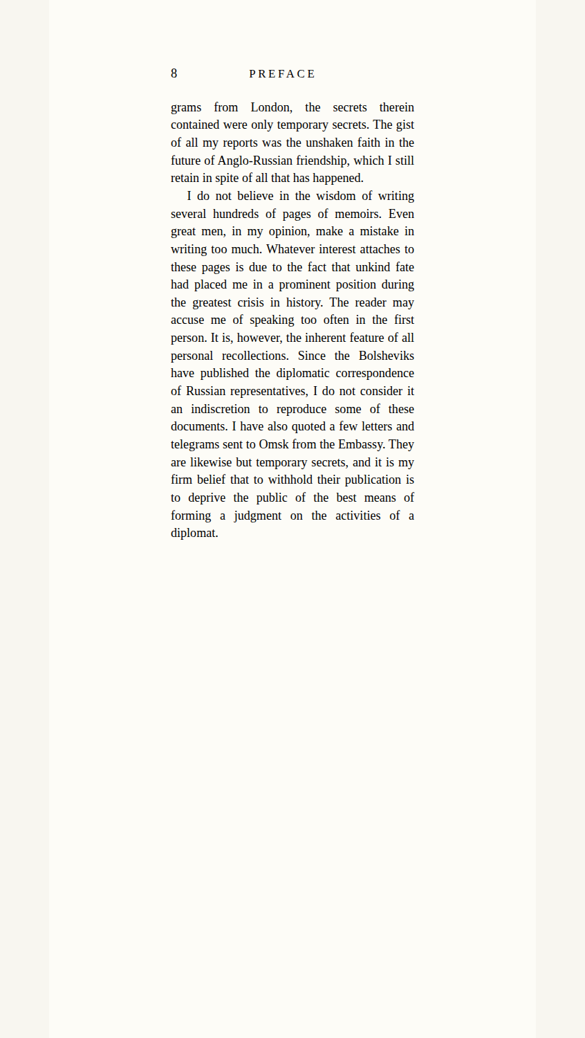8 PREFACE
grams from London, the secrets therein contained were only temporary secrets. The gist of all my reports was the unshaken faith in the future of Anglo-Russian friendship, which I still retain in spite of all that has happened.
I do not believe in the wisdom of writing several hundreds of pages of memoirs. Even great men, in my opinion, make a mistake in writing too much. Whatever interest attaches to these pages is due to the fact that unkind fate had placed me in a prominent position during the greatest crisis in history. The reader may accuse me of speaking too often in the first person. It is, however, the inherent feature of all personal recollections. Since the Bolsheviks have published the diplomatic correspondence of Russian representatives, I do not consider it an indiscretion to reproduce some of these documents. I have also quoted a few letters and telegrams sent to Omsk from the Embassy. They are likewise but temporary secrets, and it is my firm belief that to withhold their publication is to deprive the public of the best means of forming a judgment on the activities of a diplomat.